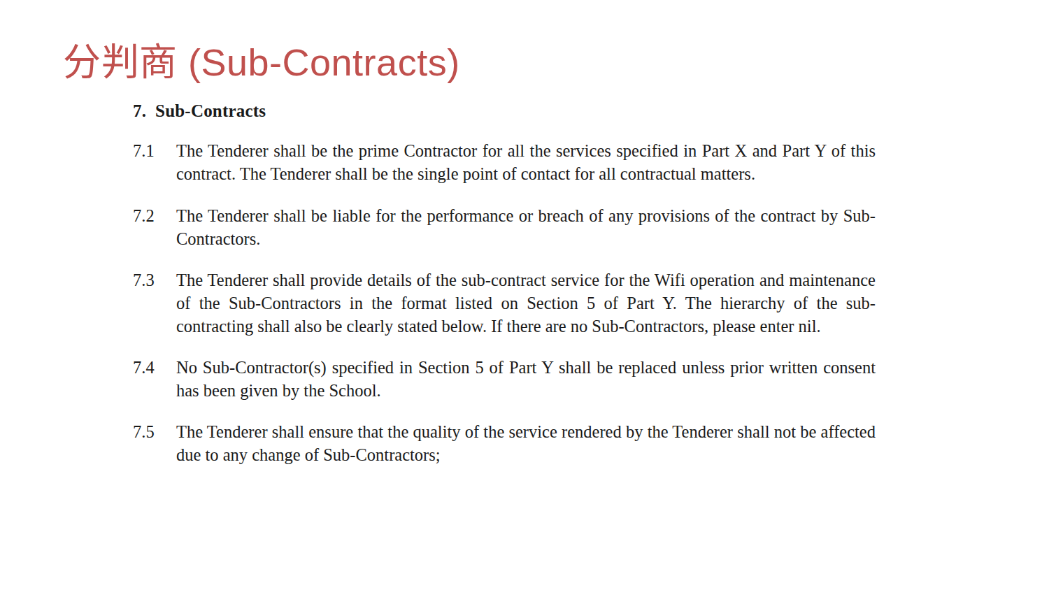分判商 (Sub-Contracts)
7. Sub-Contracts
7.1 The Tenderer shall be the prime Contractor for all the services specified in Part X and Part Y of this contract. The Tenderer shall be the single point of contact for all contractual matters.
7.2 The Tenderer shall be liable for the performance or breach of any provisions of the contract by Sub-Contractors.
7.3 The Tenderer shall provide details of the sub-contract service for the Wifi operation and maintenance of the Sub-Contractors in the format listed on Section 5 of Part Y. The hierarchy of the sub-contracting shall also be clearly stated below. If there are no Sub-Contractors, please enter nil.
7.4 No Sub-Contractor(s) specified in Section 5 of Part Y shall be replaced unless prior written consent has been given by the School.
7.5 The Tenderer shall ensure that the quality of the service rendered by the Tenderer shall not be affected due to any change of Sub-Contractors;